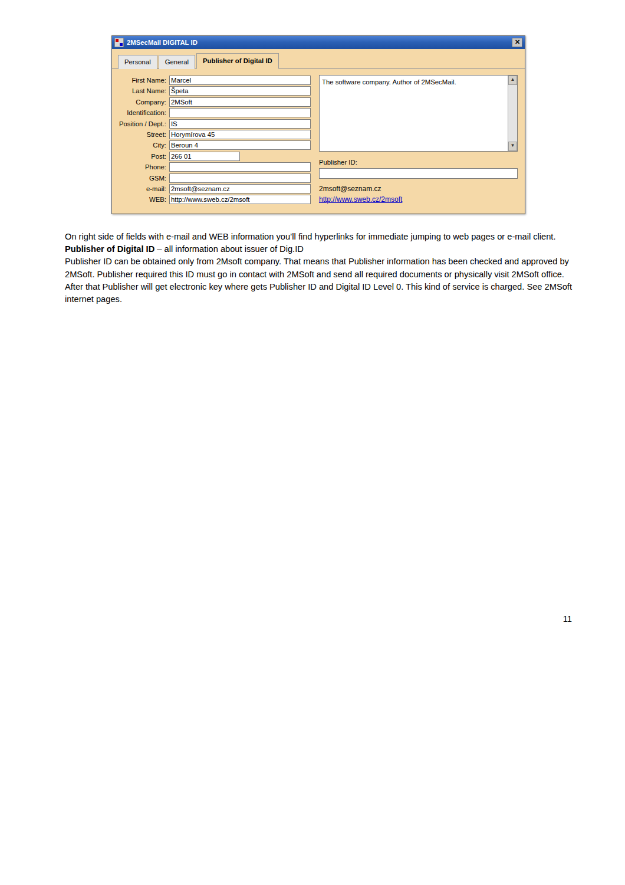2MSecMail DIGITAL ID ✕
Personal General Publisher of Digital ID
| First Name: | |
| Last Name: | |
| Company: | |
| Identification: | |
| Position / Dept.: | |
| Street: | |
| City: | |
| Post: | |
| Phone: | |
| GSM: | |
| e-mail: | |
| WEB: | |
The software company. Author of 2MSecMail.
▲
▼
Publisher ID:
2msoft@seznam.cz
http://www.sweb.cz/2msoft
On right side of fields with e-mail and WEB information you’ll find hyperlinks for immediate jumping to web pages or e-mail client.
Publisher of Digital ID – all information about issuer of Dig.ID
Publisher ID can be obtained only from 2Msoft company. That means that Publisher information has been checked and approved by 2MSoft. Publisher required this ID must go in contact with 2MSoft and send all required documents or physically visit 2MSoft office. After that Publisher will get electronic key where gets Publisher ID and Digital ID Level 0. This kind of service is charged. See 2MSoft internet pages.
11